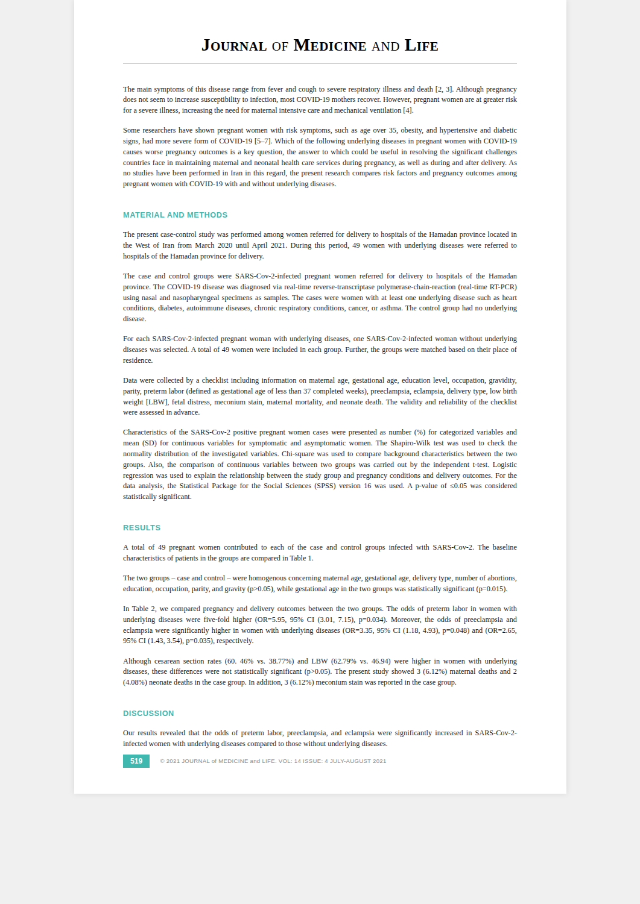Journal of Medicine and Life
The main symptoms of this disease range from fever and cough to severe respiratory illness and death [2, 3]. Although pregnancy does not seem to increase susceptibility to infection, most COVID-19 mothers recover. However, pregnant women are at greater risk for a severe illness, increasing the need for maternal intensive care and mechanical ventilation [4].
Some researchers have shown pregnant women with risk symptoms, such as age over 35, obesity, and hypertensive and diabetic signs, had more severe form of COVID-19 [5–7]. Which of the following underlying diseases in pregnant women with COVID-19 causes worse pregnancy outcomes is a key question, the answer to which could be useful in resolving the significant challenges countries face in maintaining maternal and neonatal health care services during pregnancy, as well as during and after delivery. As no studies have been performed in Iran in this regard, the present research compares risk factors and pregnancy outcomes among pregnant women with COVID-19 with and without underlying diseases.
Material and Methods
The present case-control study was performed among women referred for delivery to hospitals of the Hamadan province located in the West of Iran from March 2020 until April 2021. During this period, 49 women with underlying diseases were referred to hospitals of the Hamadan province for delivery.
The case and control groups were SARS-Cov-2-infected pregnant women referred for delivery to hospitals of the Hamadan province. The COVID-19 disease was diagnosed via real-time reverse-transcriptase polymerase-chain-reaction (real-time RT-PCR) using nasal and nasopharyngeal specimens as samples. The cases were women with at least one underlying disease such as heart conditions, diabetes, autoimmune diseases, chronic respiratory conditions, cancer, or asthma. The control group had no underlying disease.
For each SARS-Cov-2-infected pregnant woman with underlying diseases, one SARS-Cov-2-infected woman without underlying diseases was selected. A total of 49 women were included in each group. Further, the groups were matched based on their place of residence.
Data were collected by a checklist including information on maternal age, gestational age, education level, occupation, gravidity, parity, preterm labor (defined as gestational age of less than 37 completed weeks), preeclampsia, eclampsia, delivery type, low birth weight [LBW], fetal distress, meconium stain, maternal mortality, and neonate death. The validity and reliability of the checklist were assessed in advance.
Characteristics of the SARS-Cov-2 positive pregnant women cases were presented as number (%) for categorized variables and mean (SD) for continuous variables for symptomatic and asymptomatic women. The Shapiro-Wilk test was used to check the normality distribution of the investigated variables. Chi-square was used to compare background characteristics between the two groups. Also, the comparison of continuous variables between two groups was carried out by the independent t-test. Logistic regression was used to explain the relationship between the study group and pregnancy conditions and delivery outcomes. For the data analysis, the Statistical Package for the Social Sciences (SPSS) version 16 was used. A p-value of ≤0.05 was considered statistically significant.
Results
A total of 49 pregnant women contributed to each of the case and control groups infected with SARS-Cov-2. The baseline characteristics of patients in the groups are compared in Table 1.
The two groups – case and control – were homogenous concerning maternal age, gestational age, delivery type, number of abortions, education, occupation, parity, and gravity (p>0.05), while gestational age in the two groups was statistically significant (p=0.015).
In Table 2, we compared pregnancy and delivery outcomes between the two groups. The odds of preterm labor in women with underlying diseases were five-fold higher (OR=5.95, 95% CI (3.01, 7.15), p=0.034). Moreover, the odds of preeclampsia and eclampsia were significantly higher in women with underlying diseases (OR=3.35, 95% CI (1.18, 4.93), p=0.048) and (OR=2.65, 95% CI (1.43, 3.54), p=0.035), respectively.
Although cesarean section rates (60. 46% vs. 38.77%) and LBW (62.79% vs. 46.94) were higher in women with underlying diseases, these differences were not statistically significant (p>0.05). The present study showed 3 (6.12%) maternal deaths and 2 (4.08%) neonate deaths in the case group. In addition, 3 (6.12%) meconium stain was reported in the case group.
Discussion
Our results revealed that the odds of preterm labor, preeclampsia, and eclampsia were significantly increased in SARS-Cov-2-infected women with underlying diseases compared to those without underlying diseases.
519
© 2021 JOURNAL of MEDICINE and LIFE. VOL: 14 ISSUE: 4 JULY-AUGUST 2021